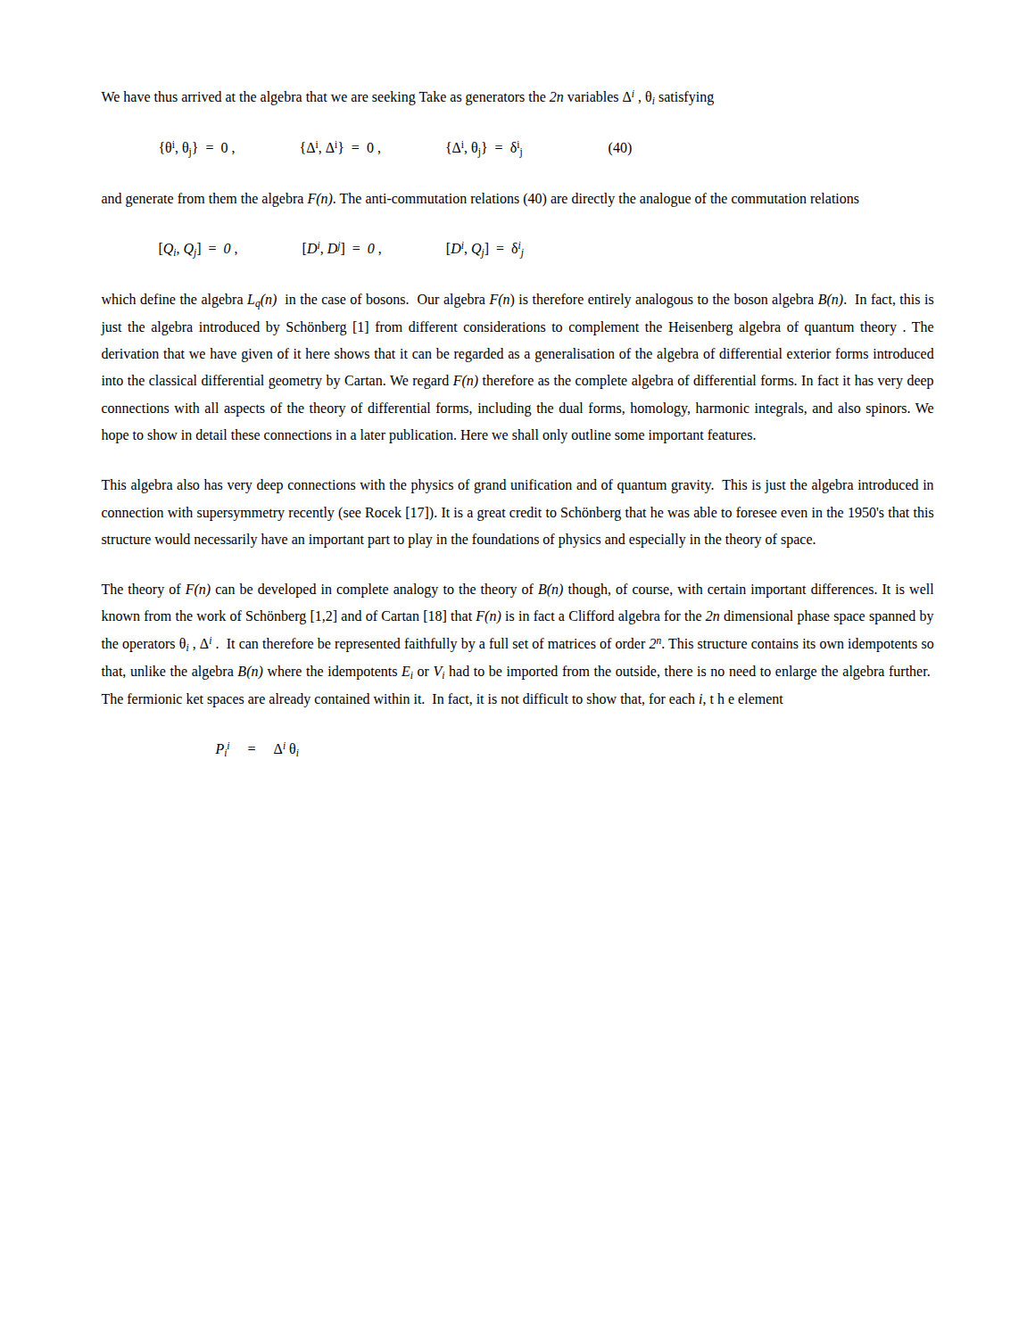We have thus arrived at the algebra that we are seeking Take as generators the 2n variables Δi , θi satisfying
{θi, θj} = 0 , {Δi, Δi} = 0 , {Δi, θj} = δij(40)
and generate from them the algebra F(n). The anti-commutation relations (40) are directly the analogue of the commutation relations
[Qi, Qj] = 0 , [Di, Dj] = 0 , [Di, Qj] = δij
which define the algebra Lq(n) in the case of bosons. Our algebra F(n) is therefore entirely analogous to the boson algebra B(n). In fact, this is just the algebra introduced by Schönberg [1] from different considerations to complement the Heisenberg algebra of quantum theory . The derivation that we have given of it here shows that it can be regarded as a generalisation of the algebra of differential exterior forms introduced into the classical differential geometry by Cartan. We regard F(n) therefore as the complete algebra of differential forms. In fact it has very deep connections with all aspects of the theory of differential forms, including the dual forms, homology, harmonic integrals, and also spinors. We hope to show in detail these connections in a later publication. Here we shall only outline some important features.
This algebra also has very deep connections with the physics of grand unification and of quantum gravity. This is just the algebra introduced in connection with supersymmetry recently (see Rocek [17]). It is a great credit to Schönberg that he was able to foresee even in the 1950's that this structure would necessarily have an important part to play in the foundations of physics and especially in the theory of space.
The theory of F(n) can be developed in complete analogy to the theory of B(n) though, of course, with certain important differences. It is well known from the work of Schönberg [1,2] and of Cartan [18] that F(n) is in fact a Clifford algebra for the 2n dimensional phase space spanned by the operators θi , Δi . It can therefore be represented faithfully by a full set of matrices of order 2n. This structure contains its own idempotents so that, unlike the algebra B(n) where the idempotents Ei or Vi had to be imported from the outside, there is no need to enlarge the algebra further. The fermionic ket spaces are already contained within it. In fact, it is not difficult to show that, for each i, t h e element
Pii = Δi θi